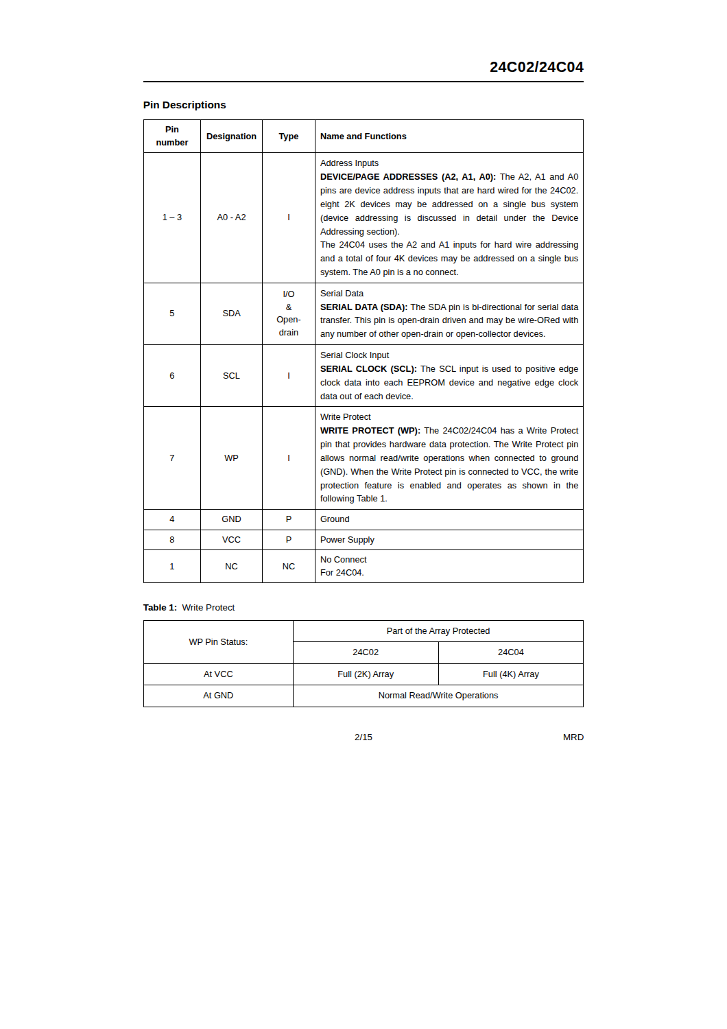24C02/24C04
Pin Descriptions
| Pin number | Designation | Type | Name and Functions |
| --- | --- | --- | --- |
| 1 – 3 | A0 - A2 | I | Address Inputs DEVICE/PAGE ADDRESSES (A2, A1, A0): The A2, A1 and A0 pins are device address inputs that are hard wired for the 24C02. eight 2K devices may be addressed on a single bus system (device addressing is discussed in detail under the Device Addressing section). The 24C04 uses the A2 and A1 inputs for hard wire addressing and a total of four 4K devices may be addressed on a single bus system. The A0 pin is a no connect. |
| 5 | SDA | I/O & Open-drain | Serial Data SERIAL DATA (SDA): The SDA pin is bi-directional for serial data transfer. This pin is open-drain driven and may be wire-ORed with any number of other open-drain or open-collector devices. |
| 6 | SCL | I | Serial Clock Input SERIAL CLOCK (SCL): The SCL input is used to positive edge clock data into each EEPROM device and negative edge clock data out of each device. |
| 7 | WP | I | Write Protect WRITE PROTECT (WP): The 24C02/24C04 has a Write Protect pin that provides hardware data protection. The Write Protect pin allows normal read/write operations when connected to ground (GND). When the Write Protect pin is connected to VCC, the write protection feature is enabled and operates as shown in the following Table 1. |
| 4 | GND | P | Ground |
| 8 | VCC | P | Power Supply |
| 1 | NC | NC | No Connect For 24C04. |
Table 1: Write Protect
| WP Pin Status: | Part of the Array Protected |
| --- | --- |
| 24C02 | 24C04 |
| At VCC | Full (2K) Array | Full (4K) Array |
| At GND | Normal Read/Write Operations |
2/15
MRD